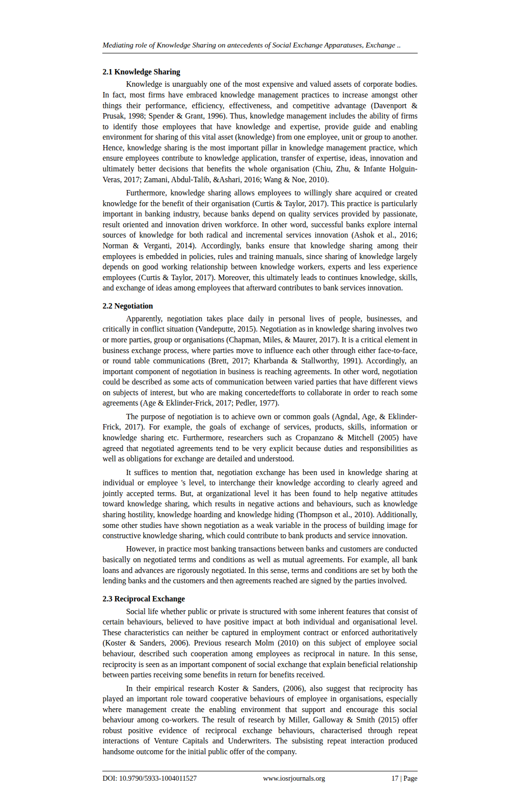Mediating role of Knowledge Sharing on antecedents of Social Exchange Apparatuses, Exchange ..
2.1 Knowledge Sharing
Knowledge is unarguably one of the most expensive and valued assets of corporate bodies. In fact, most firms have embraced knowledge management practices to increase amongst other things their performance, efficiency, effectiveness, and competitive advantage (Davenport & Prusak, 1998; Spender & Grant, 1996). Thus, knowledge management includes the ability of firms to identify those employees that have knowledge and expertise, provide guide and enabling environment for sharing of this vital asset (knowledge) from one employee, unit or group to another. Hence, knowledge sharing is the most important pillar in knowledge management practice, which ensure employees contribute to knowledge application, transfer of expertise, ideas, innovation and ultimately better decisions that benefits the whole organisation (Chiu, Zhu, & Infante Holguin-Veras, 2017; Zamani, Abdul-Talib, &Ashari, 2016; Wang & Noe, 2010).
Furthermore, knowledge sharing allows employees to willingly share acquired or created knowledge for the benefit of their organisation (Curtis & Taylor, 2017). This practice is particularly important in banking industry, because banks depend on quality services provided by passionate, result oriented and innovation driven workforce. In other word, successful banks explore internal sources of knowledge for both radical and incremental services innovation (Ashok et al., 2016; Norman & Verganti, 2014). Accordingly, banks ensure that knowledge sharing among their employees is embedded in policies, rules and training manuals, since sharing of knowledge largely depends on good working relationship between knowledge workers, experts and less experience employees (Curtis & Taylor, 2017). Moreover, this ultimately leads to continues knowledge, skills, and exchange of ideas among employees that afterward contributes to bank services innovation.
2.2 Negotiation
Apparently, negotiation takes place daily in personal lives of people, businesses, and critically in conflict situation (Vandeputte, 2015). Negotiation as in knowledge sharing involves two or more parties, group or organisations (Chapman, Miles, & Maurer, 2017). It is a critical element in business exchange process, where parties move to influence each other through either face-to-face, or round table communications (Brett, 2017; Kharbanda & Stallworthy, 1991). Accordingly, an important component of negotiation in business is reaching agreements. In other word, negotiation could be described as some acts of communication between varied parties that have different views on subjects of interest, but who are making concertedefforts to collaborate in order to reach some agreements (Age & Eklinder-Frick, 2017; Pedler, 1977).
The purpose of negotiation is to achieve own or common goals (Agndal, Age, & Eklinder-Frick, 2017). For example, the goals of exchange of services, products, skills, information or knowledge sharing etc. Furthermore, researchers such as Cropanzano & Mitchell (2005) have agreed that negotiated agreements tend to be very explicit because duties and responsibilities as well as obligations for exchange are detailed and understood.
It suffices to mention that, negotiation exchange has been used in knowledge sharing at individual or employee 's level, to interchange their knowledge according to clearly agreed and jointly accepted terms. But, at organizational level it has been found to help negative attitudes toward knowledge sharing, which results in negative actions and behaviours, such as knowledge sharing hostility, knowledge hoarding and knowledge hiding (Thompson et al., 2010). Additionally, some other studies have shown negotiation as a weak variable in the process of building image for constructive knowledge sharing, which could contribute to bank products and service innovation.
However, in practice most banking transactions between banks and customers are conducted basically on negotiated terms and conditions as well as mutual agreements. For example, all bank loans and advances are rigorously negotiated. In this sense, terms and conditions are set by both the lending banks and the customers and then agreements reached are signed by the parties involved.
2.3 Reciprocal Exchange
Social life whether public or private is structured with some inherent features that consist of certain behaviours, believed to have positive impact at both individual and organisational level. These characteristics can neither be captured in employment contract or enforced authoritatively (Koster & Sanders, 2006). Previous research Molm (2010) on this subject of employee social behaviour, described such cooperation among employees as reciprocal in nature. In this sense, reciprocity is seen as an important component of social exchange that explain beneficial relationship between parties receiving some benefits in return for benefits received.
In their empirical research Koster & Sanders, (2006), also suggest that reciprocity has played an important role toward cooperative behaviours of employee in organisations, especially where management create the enabling environment that support and encourage this social behaviour among co-workers. The result of research by Miller, Galloway & Smith (2015) offer robust positive evidence of reciprocal exchange behaviours, characterised through repeat interactions of Venture Capitals and Underwriters. The subsisting repeat interaction produced handsome outcome for the initial public offer of the company.
DOI: 10.9790/5933-1004011527 www.iosrjournals.org 17 | Page